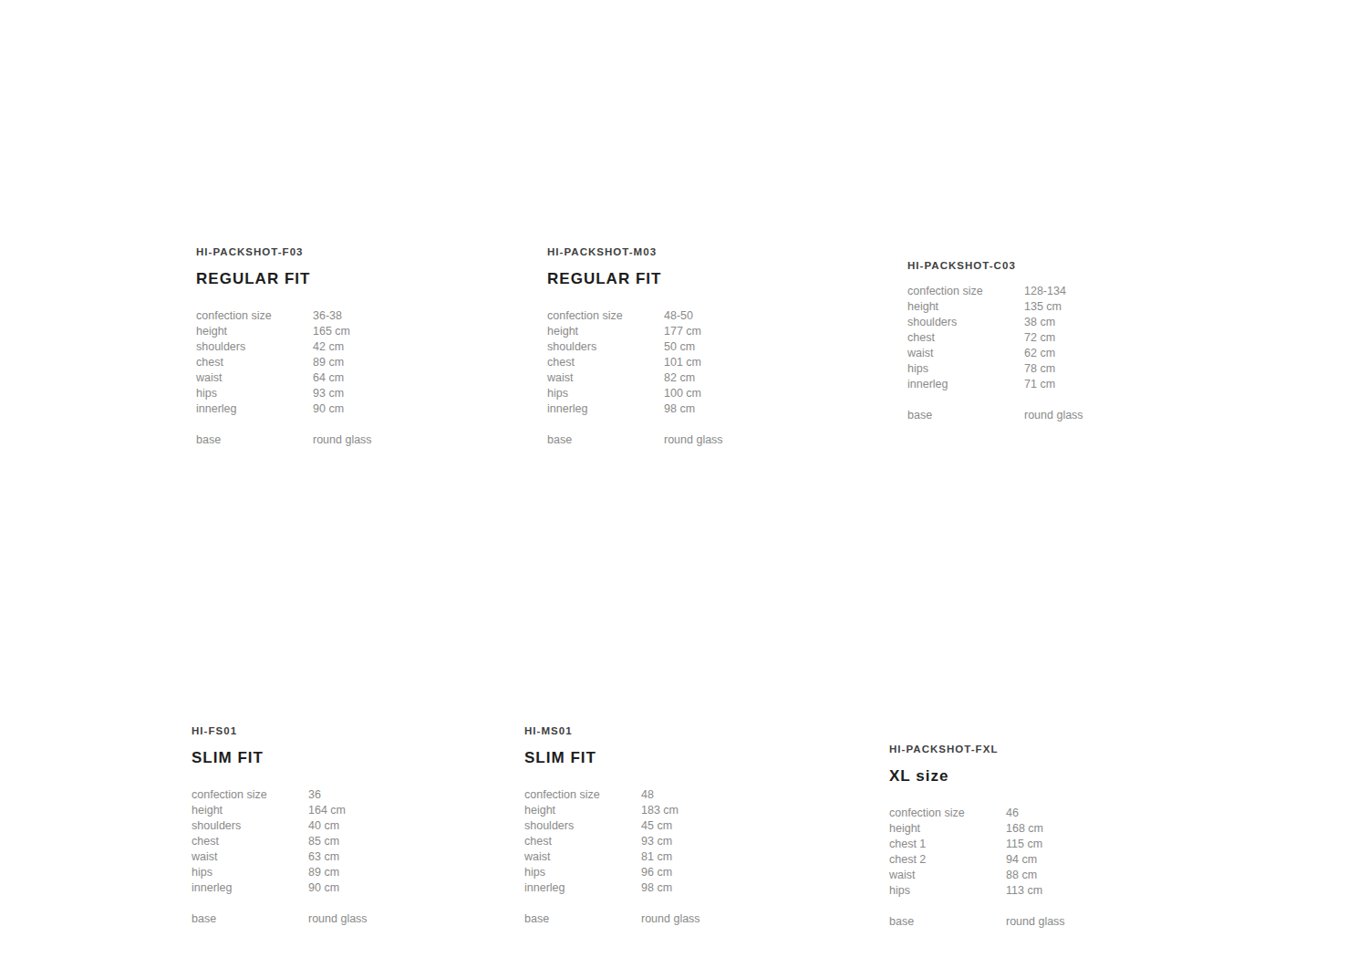HI-PACKSHOT-F03
REGULAR FIT
| confection size | 36-38 |
| height | 165 cm |
| shoulders | 42 cm |
| chest | 89 cm |
| waist | 64 cm |
| hips | 93 cm |
| innerleg | 90 cm |
| base | round glass |
HI-PACKSHOT-M03
REGULAR FIT
| confection size | 48-50 |
| height | 177 cm |
| shoulders | 50 cm |
| chest | 101 cm |
| waist | 82 cm |
| hips | 100 cm |
| innerleg | 98 cm |
| base | round glass |
HI-PACKSHOT-C03
| confection size | 128-134 |
| height | 135 cm |
| shoulders | 38 cm |
| chest | 72 cm |
| waist | 62 cm |
| hips | 78 cm |
| innerleg | 71 cm |
| base | round glass |
HI-FS01
SLIM FIT
| confection size | 36 |
| height | 164 cm |
| shoulders | 40 cm |
| chest | 85 cm |
| waist | 63 cm |
| hips | 89 cm |
| innerleg | 90 cm |
| base | round glass |
HI-MS01
SLIM FIT
| confection size | 48 |
| height | 183 cm |
| shoulders | 45 cm |
| chest | 93 cm |
| waist | 81 cm |
| hips | 96 cm |
| innerleg | 98 cm |
| base | round glass |
HI-PACKSHOT-FXL
XL size
| confection size | 46 |
| height | 168 cm |
| chest 1 | 115 cm |
| chest 2 | 94 cm |
| waist | 88 cm |
| hips | 113 cm |
| base | round glass |